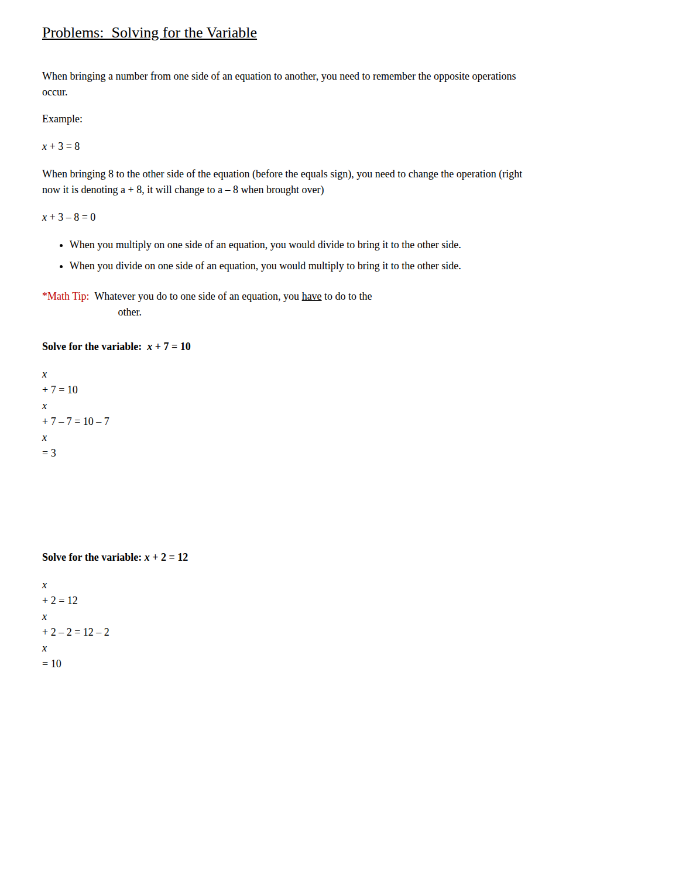Problems: Solving for the Variable
When bringing a number from one side of an equation to another, you need to remember the opposite operations occur.
Example:
x + 3 = 8
When bringing 8 to the other side of the equation (before the equals sign), you need to change the operation (right now it is denoting a + 8, it will change to a – 8 when brought over)
x + 3 – 8 = 0
When you multiply on one side of an equation, you would divide to bring it to the other side.
When you divide on one side of an equation, you would multiply to bring it to the other side.
*Math Tip: Whatever you do to one side of an equation, you have to do to the other.
Solve for the variable: x + 7 = 10
x + 7 = 10 x + 7 – 7 = 10 – 7 x = 3
Solve for the variable: x + 2 = 12
x + 2 = 12 x + 2 – 2 = 12 – 2 x = 10